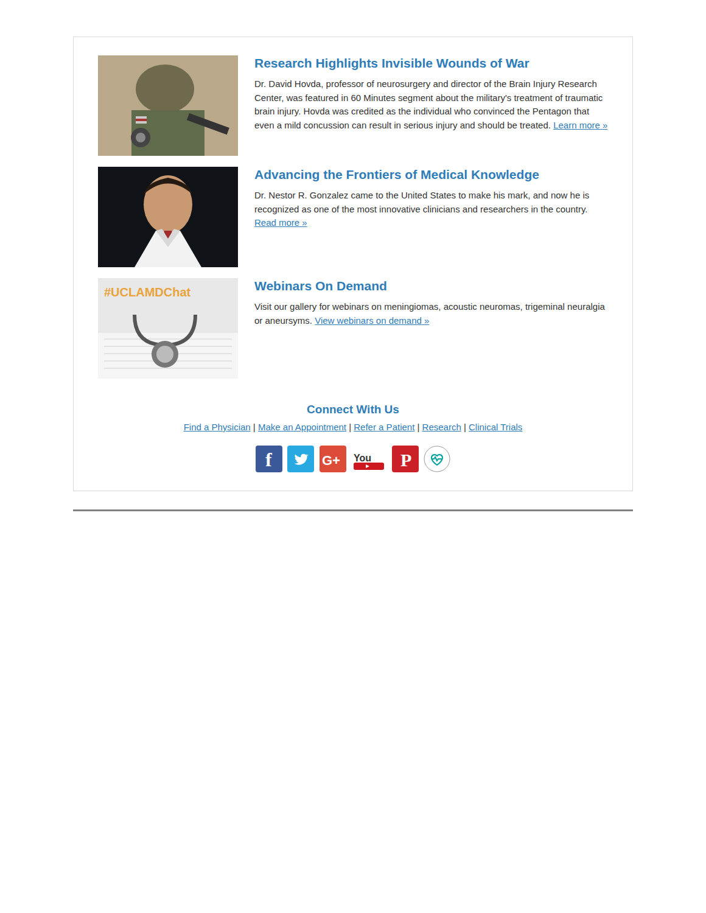Research Highlights Invisible Wounds of War
Dr. David Hovda, professor of neurosurgery and director of the Brain Injury Research Center, was featured in 60 Minutes segment about the military's treatment of traumatic brain injury. Hovda was credited as the individual who convinced the Pentagon that even a mild concussion can result in serious injury and should be treated. Learn more »
Advancing the Frontiers of Medical Knowledge
Dr. Nestor R. Gonzalez came to the United States to make his mark, and now he is recognized as one of the most innovative clinicians and researchers in the country. Read more »
Webinars On Demand
Visit our gallery for webinars on meningiomas, acoustic neuromas, trigeminal neuralgia or aneursyms. View webinars on demand »
Connect With Us
Find a Physician | Make an Appointment | Refer a Patient | Research | Clinical Trials